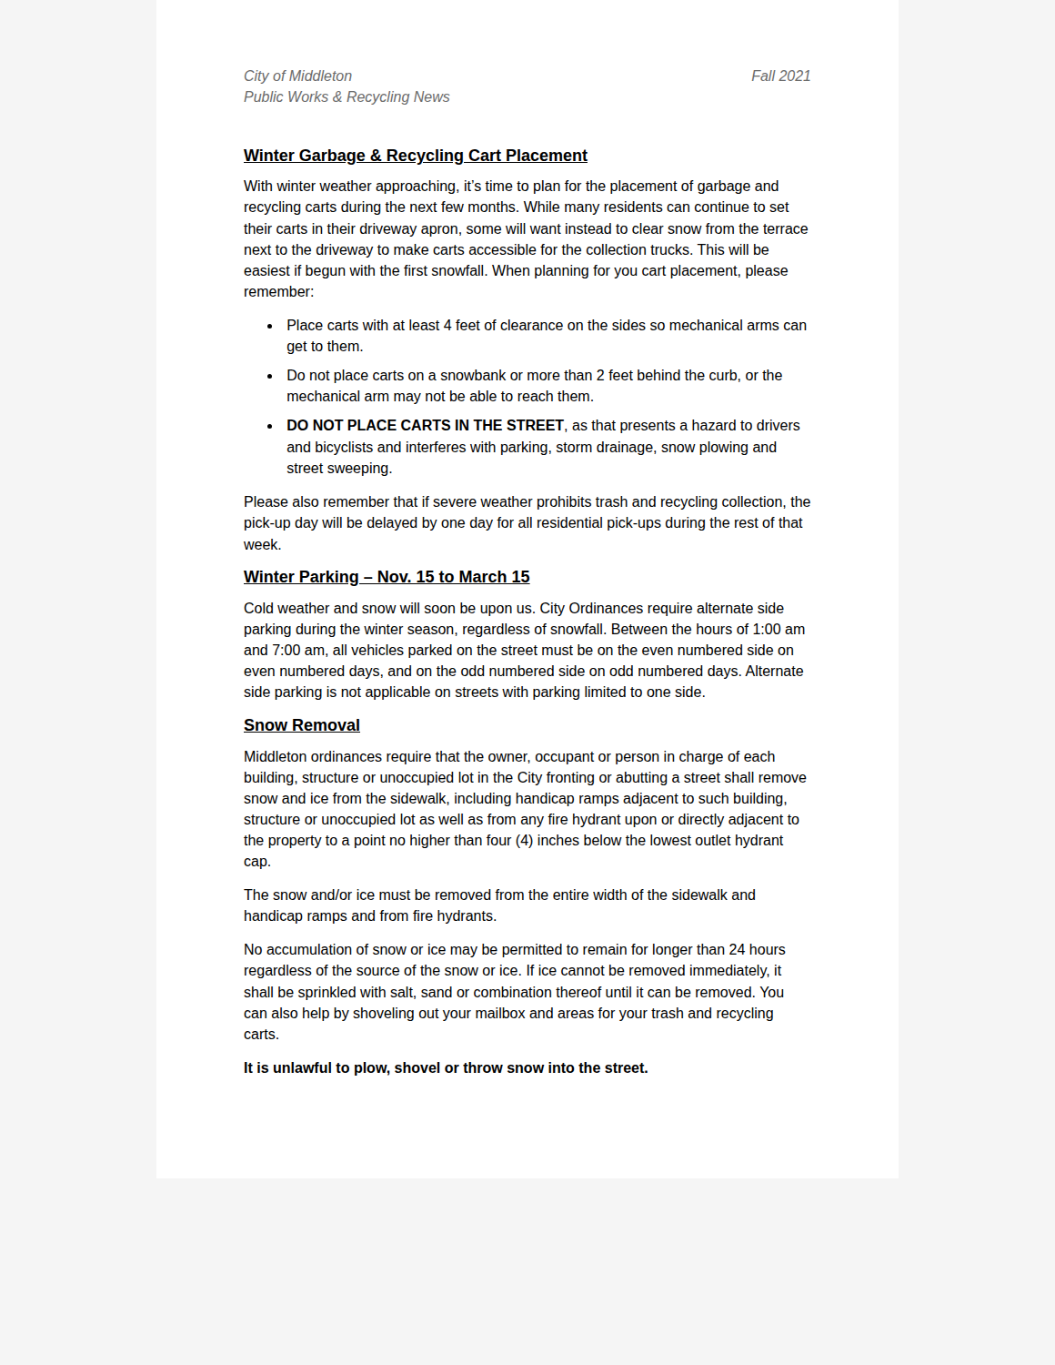City of Middleton
Public Works & Recycling News Fall 2021
Winter Garbage & Recycling Cart Placement
With winter weather approaching, it’s time to plan for the placement of garbage and recycling carts during the next few months. While many residents can continue to set their carts in their driveway apron, some will want instead to clear snow from the terrace next to the driveway to make carts accessible for the collection trucks. This will be easiest if begun with the first snowfall. When planning for you cart placement, please remember:
Place carts with at least 4 feet of clearance on the sides so mechanical arms can get to them.
Do not place carts on a snowbank or more than 2 feet behind the curb, or the mechanical arm may not be able to reach them.
DO NOT PLACE CARTS IN THE STREET, as that presents a hazard to drivers and bicyclists and interferes with parking, storm drainage, snow plowing and street sweeping.
Please also remember that if severe weather prohibits trash and recycling collection, the pick-up day will be delayed by one day for all residential pick-ups during the rest of that week.
Winter Parking – Nov. 15 to March 15
Cold weather and snow will soon be upon us. City Ordinances require alternate side parking during the winter season, regardless of snowfall. Between the hours of 1:00 am and 7:00 am, all vehicles parked on the street must be on the even numbered side on even numbered days, and on the odd numbered side on odd numbered days. Alternate side parking is not applicable on streets with parking limited to one side.
Snow Removal
Middleton ordinances require that the owner, occupant or person in charge of each building, structure or unoccupied lot in the City fronting or abutting a street shall remove snow and ice from the sidewalk, including handicap ramps adjacent to such building, structure or unoccupied lot as well as from any fire hydrant upon or directly adjacent to the property to a point no higher than four (4) inches below the lowest outlet hydrant cap.
The snow and/or ice must be removed from the entire width of the sidewalk and handicap ramps and from fire hydrants.
No accumulation of snow or ice may be permitted to remain for longer than 24 hours regardless of the source of the snow or ice. If ice cannot be removed immediately, it shall be sprinkled with salt, sand or combination thereof until it can be removed. You can also help by shoveling out your mailbox and areas for your trash and recycling carts.
It is unlawful to plow, shovel or throw snow into the street.